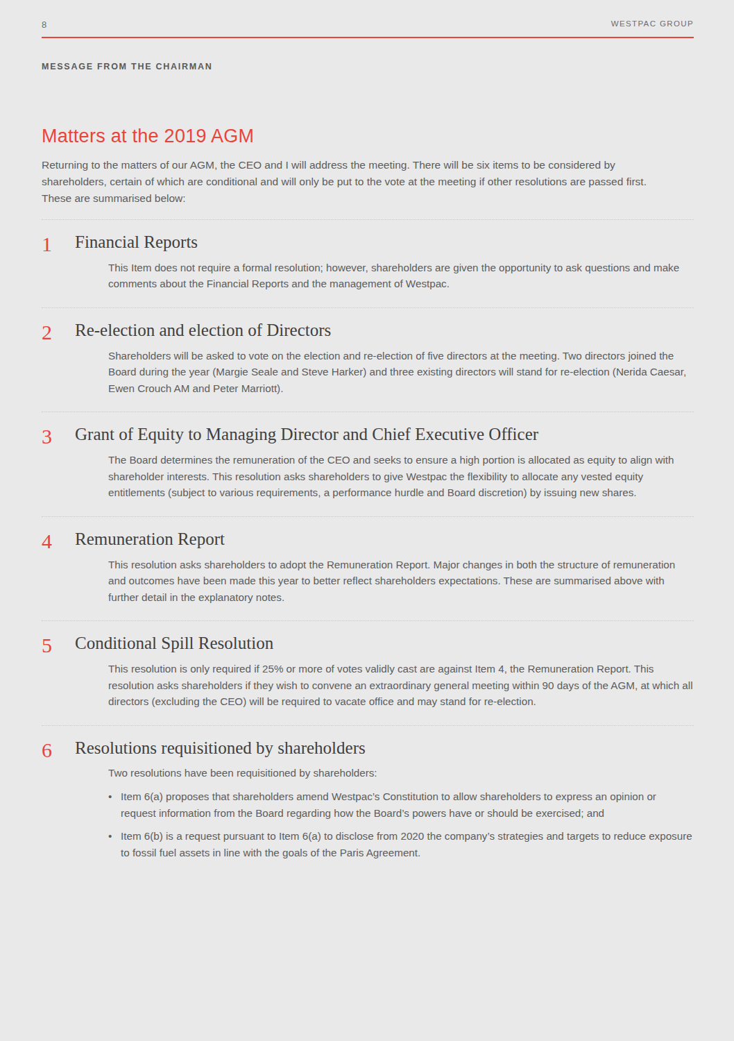8
WESTPAC GROUP
MESSAGE FROM THE CHAIRMAN
Matters at the 2019 AGM
Returning to the matters of our AGM, the CEO and I will address the meeting. There will be six items to be considered by shareholders, certain of which are conditional and will only be put to the vote at the meeting if other resolutions are passed first. These are summarised below:
1
Financial Reports
This Item does not require a formal resolution; however, shareholders are given the opportunity to ask questions and make comments about the Financial Reports and the management of Westpac.
2
Re-election and election of Directors
Shareholders will be asked to vote on the election and re-election of five directors at the meeting. Two directors joined the Board during the year (Margie Seale and Steve Harker) and three existing directors will stand for re-election (Nerida Caesar, Ewen Crouch AM and Peter Marriott).
3
Grant of Equity to Managing Director and Chief Executive Officer
The Board determines the remuneration of the CEO and seeks to ensure a high portion is allocated as equity to align with shareholder interests. This resolution asks shareholders to give Westpac the flexibility to allocate any vested equity entitlements (subject to various requirements, a performance hurdle and Board discretion) by issuing new shares.
4
Remuneration Report
This resolution asks shareholders to adopt the Remuneration Report. Major changes in both the structure of remuneration and outcomes have been made this year to better reflect shareholders expectations. These are summarised above with further detail in the explanatory notes.
5
Conditional Spill Resolution
This resolution is only required if 25% or more of votes validly cast are against Item 4, the Remuneration Report. This resolution asks shareholders if they wish to convene an extraordinary general meeting within 90 days of the AGM, at which all directors (excluding the CEO) will be required to vacate office and may stand for re-election.
6
Resolutions requisitioned by shareholders
Two resolutions have been requisitioned by shareholders:
Item 6(a) proposes that shareholders amend Westpac’s Constitution to allow shareholders to express an opinion or request information from the Board regarding how the Board’s powers have or should be exercised; and
Item 6(b) is a request pursuant to Item 6(a) to disclose from 2020 the company’s strategies and targets to reduce exposure to fossil fuel assets in line with the goals of the Paris Agreement.